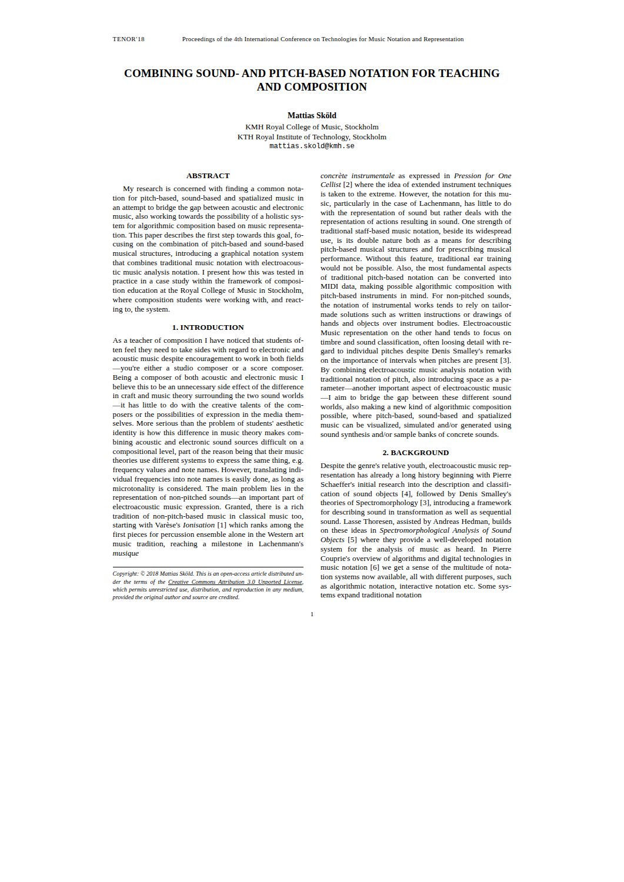TENOR'18 Proceedings of the 4th International Conference on Technologies for Music Notation and Representation
Combining Sound- and Pitch-Based Notation for Teaching
and Composition
Mattias Sköld
KMH Royal College of Music, Stockholm
KTH Royal Institute of Technology, Stockholm
mattias.skold@kmh.se
Abstract
My research is concerned with finding a common notation for pitch-based, sound-based and spatialized music in an attempt to bridge the gap between acoustic and electronic music, also working towards the possibility of a holistic system for algorithmic composition based on music representation. This paper describes the first step towards this goal, focusing on the combination of pitch-based and sound-based musical structures, introducing a graphical notation system that combines traditional music notation with electroacoustic music analysis notation. I present how this was tested in practice in a case study within the framework of composition education at the Royal College of Music in Stockholm, where composition students were working with, and reacting to, the system.
1. Introduction
As a teacher of composition I have noticed that students often feel they need to take sides with regard to electronic and acoustic music despite encouragement to work in both fields—you're either a studio composer or a score composer. Being a composer of both acoustic and electronic music I believe this to be an unnecessary side effect of the difference in craft and music theory surrounding the two sound worlds—it has little to do with the creative talents of the composers or the possibilities of expression in the media themselves. More serious than the problem of students' aesthetic identity is how this difference in music theory makes combining acoustic and electronic sound sources difficult on a compositional level, part of the reason being that their music theories use different systems to express the same thing, e.g. frequency values and note names. However, translating individual frequencies into note names is easily done, as long as microtonality is considered. The main problem lies in the representation of non-pitched sounds—an important part of electroacoustic music expression. Granted, there is a rich tradition of non-pitch-based music in classical music too, starting with Varèse's Ionisation [1] which ranks among the first pieces for percussion ensemble alone in the Western art music tradition, reaching a milestone in Lachenmann's musique
Copyright: © 2018 Mattias Sköld. This is an open-access article distributed under the terms of the Creative Commons Attribution 3.0 Unported License, which permits unrestricted use, distribution, and reproduction in any medium, provided the original author and source are credited.
concrète instrumentale as expressed in Pression for One Cellist [2] where the idea of extended instrument techniques is taken to the extreme. However, the notation for this music, particularly in the case of Lachenmann, has little to do with the representation of sound but rather deals with the representation of actions resulting in sound. One strength of traditional staff-based music notation, beside its widespread use, is its double nature both as a means for describing pitch-based musical structures and for prescribing musical performance. Without this feature, traditional ear training would not be possible. Also, the most fundamental aspects of traditional pitch-based notation can be converted into MIDI data, making possible algorithmic composition with pitch-based instruments in mind. For non-pitched sounds, the notation of instrumental works tends to rely on tailor-made solutions such as written instructions or drawings of hands and objects over instrument bodies. Electroacoustic Music representation on the other hand tends to focus on timbre and sound classification, often loosing detail with regard to individual pitches despite Denis Smalley's remarks on the importance of intervals when pitches are present [3]. By combining electroacoustic music analysis notation with traditional notation of pitch, also introducing space as a parameter—another important aspect of electroacoustic music—I aim to bridge the gap between these different sound worlds, also making a new kind of algorithmic composition possible, where pitch-based, sound-based and spatialized music can be visualized, simulated and/or generated using sound synthesis and/or sample banks of concrete sounds.
2. Background
Despite the genre's relative youth, electroacoustic music representation has already a long history beginning with Pierre Schaeffer's initial research into the description and classification of sound objects [4], followed by Denis Smalley's theories of Spectromorphology [3], introducing a framework for describing sound in transformation as well as sequential sound. Lasse Thoresen, assisted by Andreas Hedman, builds on these ideas in Spectromorphological Analysis of Sound Objects [5] where they provide a well-developed notation system for the analysis of music as heard. In Pierre Couprie's overview of algorithms and digital technologies in music notation [6] we get a sense of the multitude of notation systems now available, all with different purposes, such as algorithmic notation, interactive notation etc. Some systems expand traditional notation
1